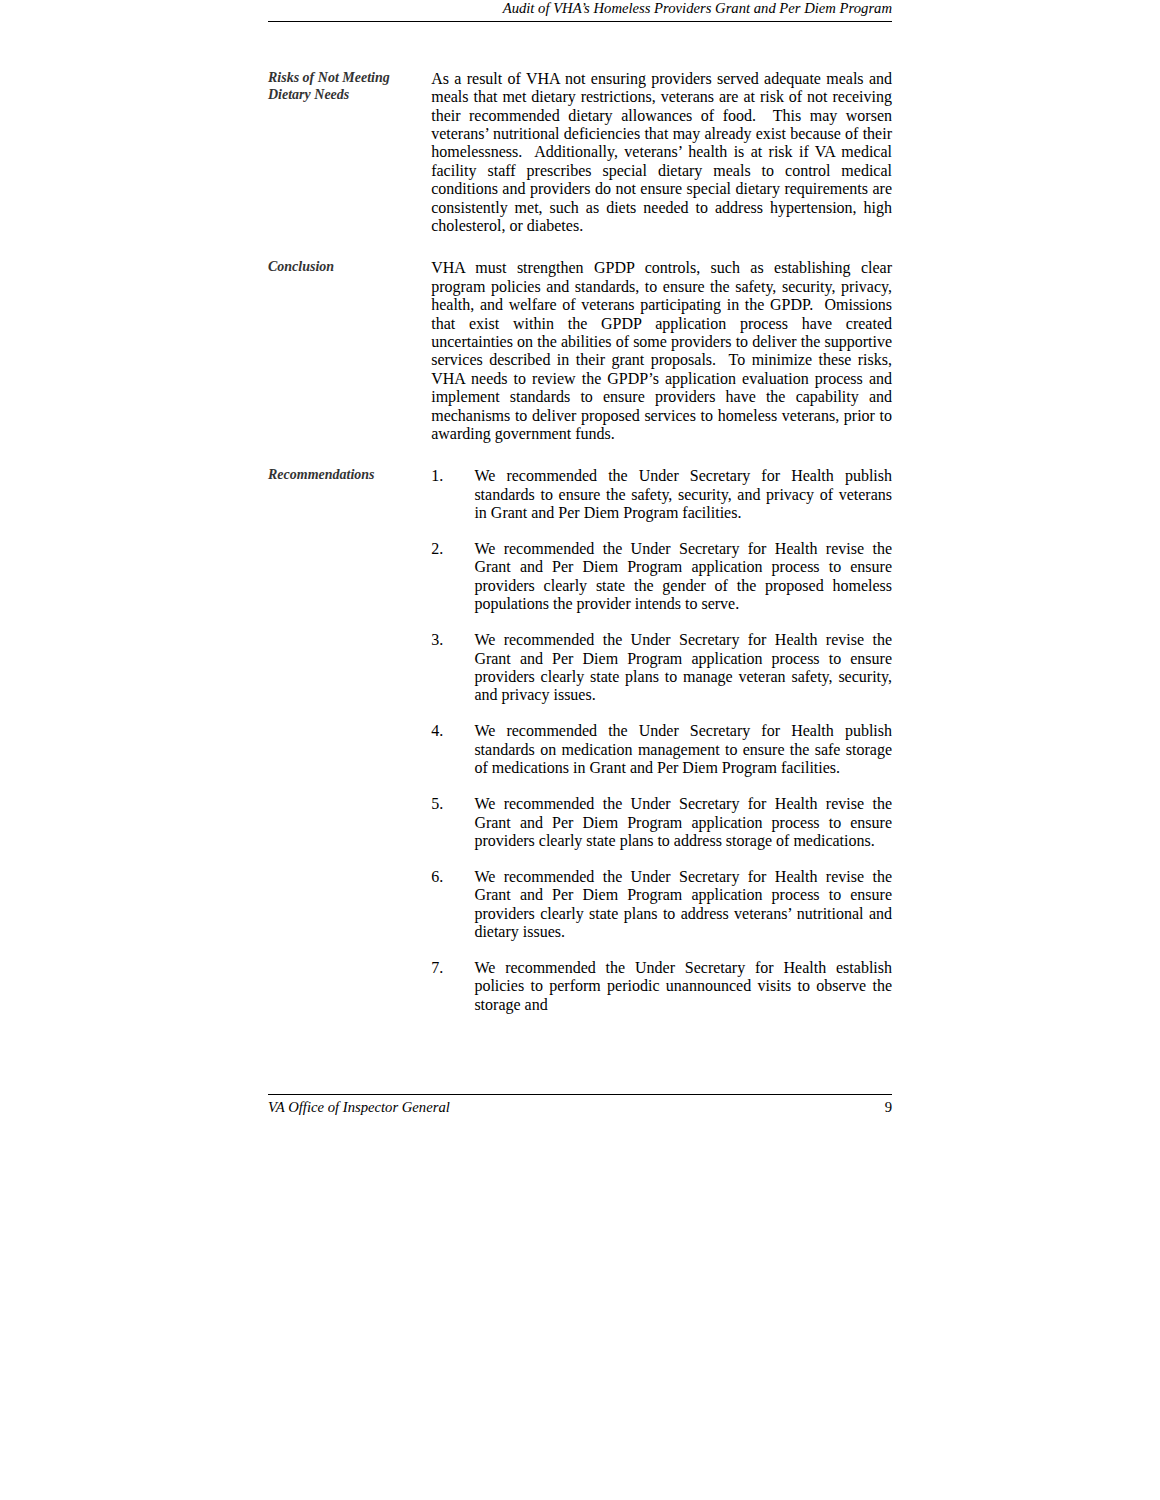Audit of VHA’s Homeless Providers Grant and Per Diem Program
Risks of Not Meeting Dietary Needs
As a result of VHA not ensuring providers served adequate meals and meals that met dietary restrictions, veterans are at risk of not receiving their recommended dietary allowances of food. This may worsen veterans’ nutritional deficiencies that may already exist because of their homelessness. Additionally, veterans’ health is at risk if VA medical facility staff prescribes special dietary meals to control medical conditions and providers do not ensure special dietary requirements are consistently met, such as diets needed to address hypertension, high cholesterol, or diabetes.
Conclusion
VHA must strengthen GPDP controls, such as establishing clear program policies and standards, to ensure the safety, security, privacy, health, and welfare of veterans participating in the GPDP. Omissions that exist within the GPDP application process have created uncertainties on the abilities of some providers to deliver the supportive services described in their grant proposals. To minimize these risks, VHA needs to review the GPDP’s application evaluation process and implement standards to ensure providers have the capability and mechanisms to deliver proposed services to homeless veterans, prior to awarding government funds.
Recommendations
1. We recommended the Under Secretary for Health publish standards to ensure the safety, security, and privacy of veterans in Grant and Per Diem Program facilities.
2. We recommended the Under Secretary for Health revise the Grant and Per Diem Program application process to ensure providers clearly state the gender of the proposed homeless populations the provider intends to serve.
3. We recommended the Under Secretary for Health revise the Grant and Per Diem Program application process to ensure providers clearly state plans to manage veteran safety, security, and privacy issues.
4. We recommended the Under Secretary for Health publish standards on medication management to ensure the safe storage of medications in Grant and Per Diem Program facilities.
5. We recommended the Under Secretary for Health revise the Grant and Per Diem Program application process to ensure providers clearly state plans to address storage of medications.
6. We recommended the Under Secretary for Health revise the Grant and Per Diem Program application process to ensure providers clearly state plans to address veterans’ nutritional and dietary issues.
7. We recommended the Under Secretary for Health establish policies to perform periodic unannounced visits to observe the storage and
VA Office of Inspector General 9